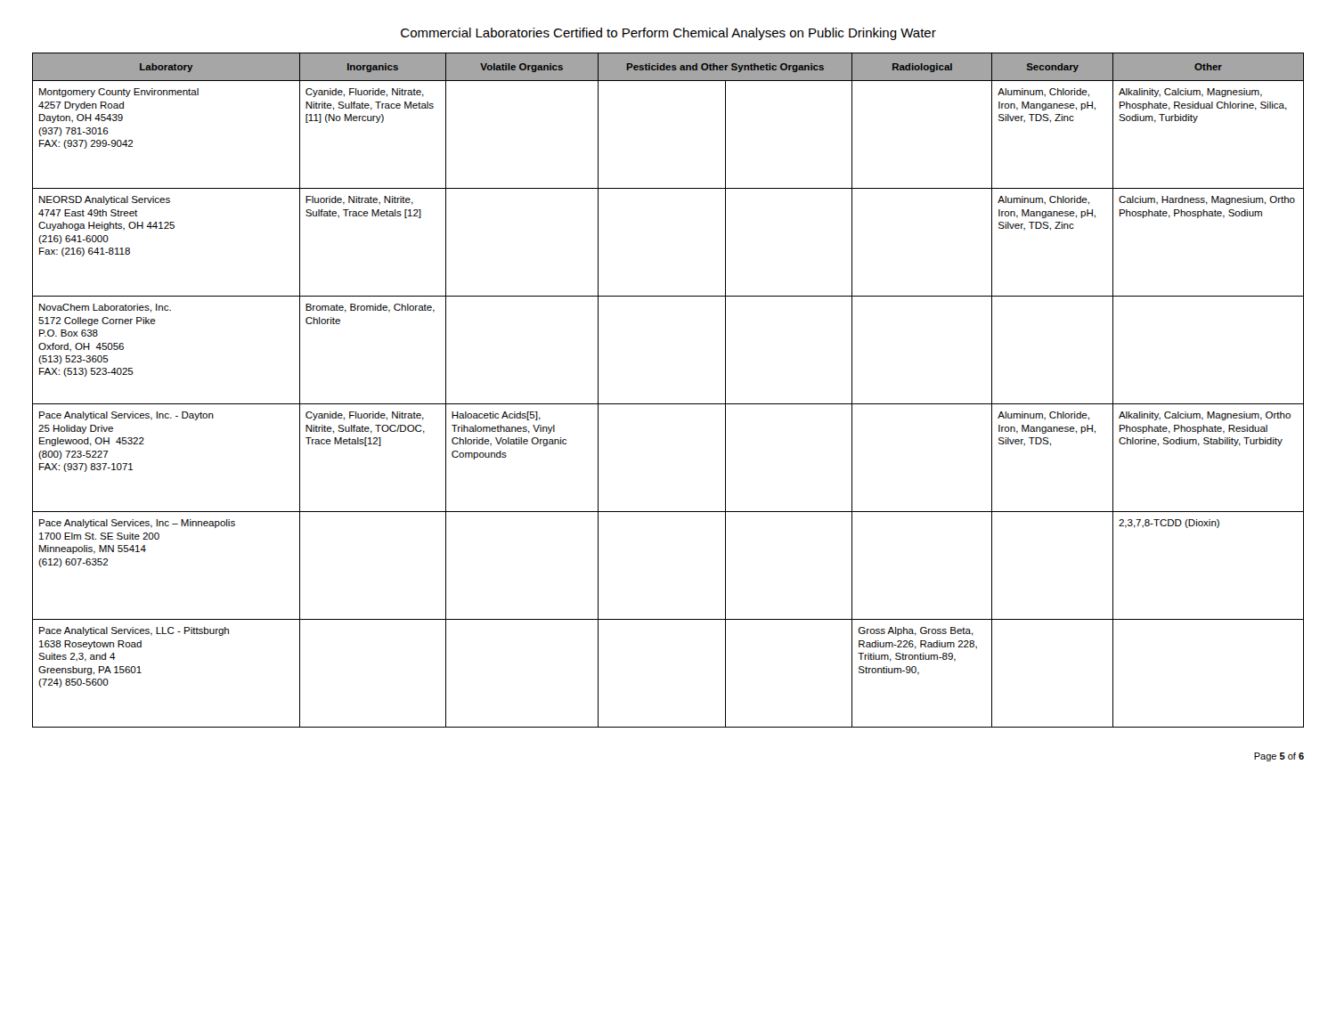Commercial Laboratories Certified to Perform Chemical Analyses on Public Drinking Water
| Laboratory | Inorganics | Volatile Organics | Pesticides and Other Synthetic Organics | Radiological | Secondary | Other |
| --- | --- | --- | --- | --- | --- | --- |
| Montgomery County Environmental 4257 Dryden Road Dayton, OH 45439 (937) 781-3016 FAX: (937) 299-9042 | Cyanide, Fluoride, Nitrate, Nitrite, Sulfate, Trace Metals [11] (No Mercury) | | | | | Aluminum, Chloride, Iron, Manganese, pH, Silver, TDS, Zinc | Alkalinity, Calcium, Magnesium, Phosphate, Residual Chlorine, Silica, Sodium, Turbidity |
| NEORSD Analytical Services 4747 East 49th Street Cuyahoga Heights, OH 44125 (216) 641-6000 Fax: (216) 641-8118 | Fluoride, Nitrate, Nitrite, Sulfate, Trace Metals [12] | | | | | Aluminum, Chloride, Iron, Manganese, pH, Silver, TDS, Zinc | Calcium, Hardness, Magnesium, Ortho Phosphate, Phosphate, Sodium |
| NovaChem Laboratories, Inc. 5172 College Corner Pike P.O. Box 638 Oxford, OH 45056 (513) 523-3605 FAX: (513) 523-4025 | Bromate, Bromide, Chlorate, Chlorite | | | | | | |
| Pace Analytical Services, Inc. - Dayton 25 Holiday Drive Englewood, OH 45322 (800) 723-5227 FAX: (937) 837-1071 | Cyanide, Fluoride, Nitrate, Nitrite, Sulfate, TOC/DOC, Trace Metals[12] | Haloacetic Acids[5], Trihalomethanes, Vinyl Chloride, Volatile Organic Compounds | | | | Aluminum, Chloride, Iron, Manganese, pH, Silver, TDS, | Alkalinity, Calcium, Magnesium, Ortho Phosphate, Phosphate, Residual Chlorine, Sodium, Stability, Turbidity |
| Pace Analytical Services, Inc – Minneapolis 1700 Elm St. SE Suite 200 Minneapolis, MN 55414 (612) 607-6352 | | | | | | | 2,3,7,8-TCDD (Dioxin) |
| Pace Analytical Services, LLC - Pittsburgh 1638 Roseytown Road Suites 2,3, and 4 Greensburg, PA 15601 (724) 850-5600 | | | | | Gross Alpha, Gross Beta, Radium-226, Radium 228, Tritium, Strontium-89, Strontium-90, | | |
Page 5 of 6